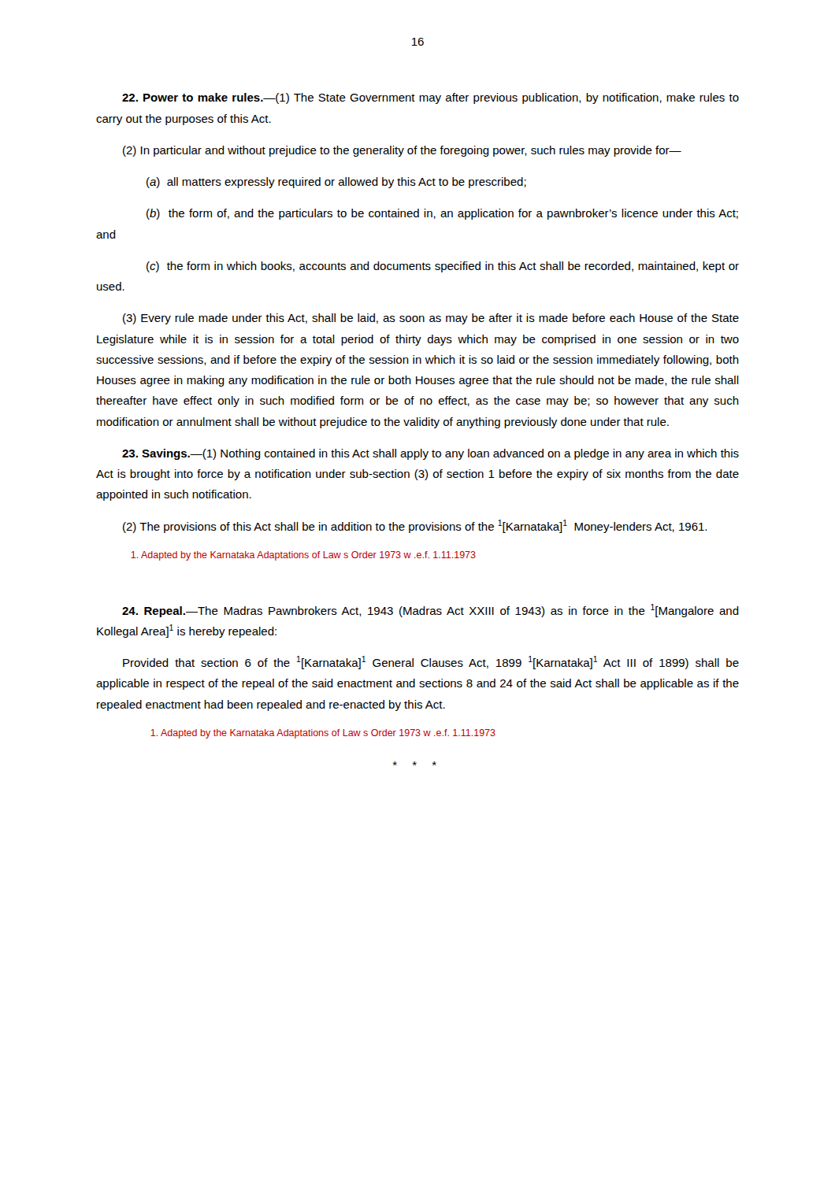16
22. Power to make rules.—(1) The State Government may after previous publication, by notification, make rules to carry out the purposes of this Act.
(2) In particular and without prejudice to the generality of the foregoing power, such rules may provide for—
(a) all matters expressly required or allowed by this Act to be prescribed;
(b) the form of, and the particulars to be contained in, an application for a pawnbroker’s licence under this Act; and
(c) the form in which books, accounts and documents specified in this Act shall be recorded, maintained, kept or used.
(3) Every rule made under this Act, shall be laid, as soon as may be after it is made before each House of the State Legislature while it is in session for a total period of thirty days which may be comprised in one session or in two successive sessions, and if before the expiry of the session in which it is so laid or the session immediately following, both Houses agree in making any modification in the rule or both Houses agree that the rule should not be made, the rule shall thereafter have effect only in such modified form or be of no effect, as the case may be; so however that any such modification or annulment shall be without prejudice to the validity of anything previously done under that rule.
23. Savings.—(1) Nothing contained in this Act shall apply to any loan advanced on a pledge in any area in which this Act is brought into force by a notification under sub-section (3) of section 1 before the expiry of six months from the date appointed in such notification.
(2) The provisions of this Act shall be in addition to the provisions of the 1[Karnataka]1 Money-lenders Act, 1961.
1. Adapted by the Karnataka Adaptations of Law s Order 1973 w .e.f. 1.11.1973
24. Repeal.—The Madras Pawnbrokers Act, 1943 (Madras Act XXIII of 1943) as in force in the 1[Mangalore and Kollegal Area]1 is hereby repealed:
Provided that section 6 of the 1[Karnataka]1 General Clauses Act, 1899 1[Karnataka]1 Act III of 1899) shall be applicable in respect of the repeal of the said enactment and sections 8 and 24 of the said Act shall be applicable as if the repealed enactment had been repealed and re-enacted by this Act.
1. Adapted by the Karnataka Adaptations of Law s Order 1973 w .e.f. 1.11.1973
* * *